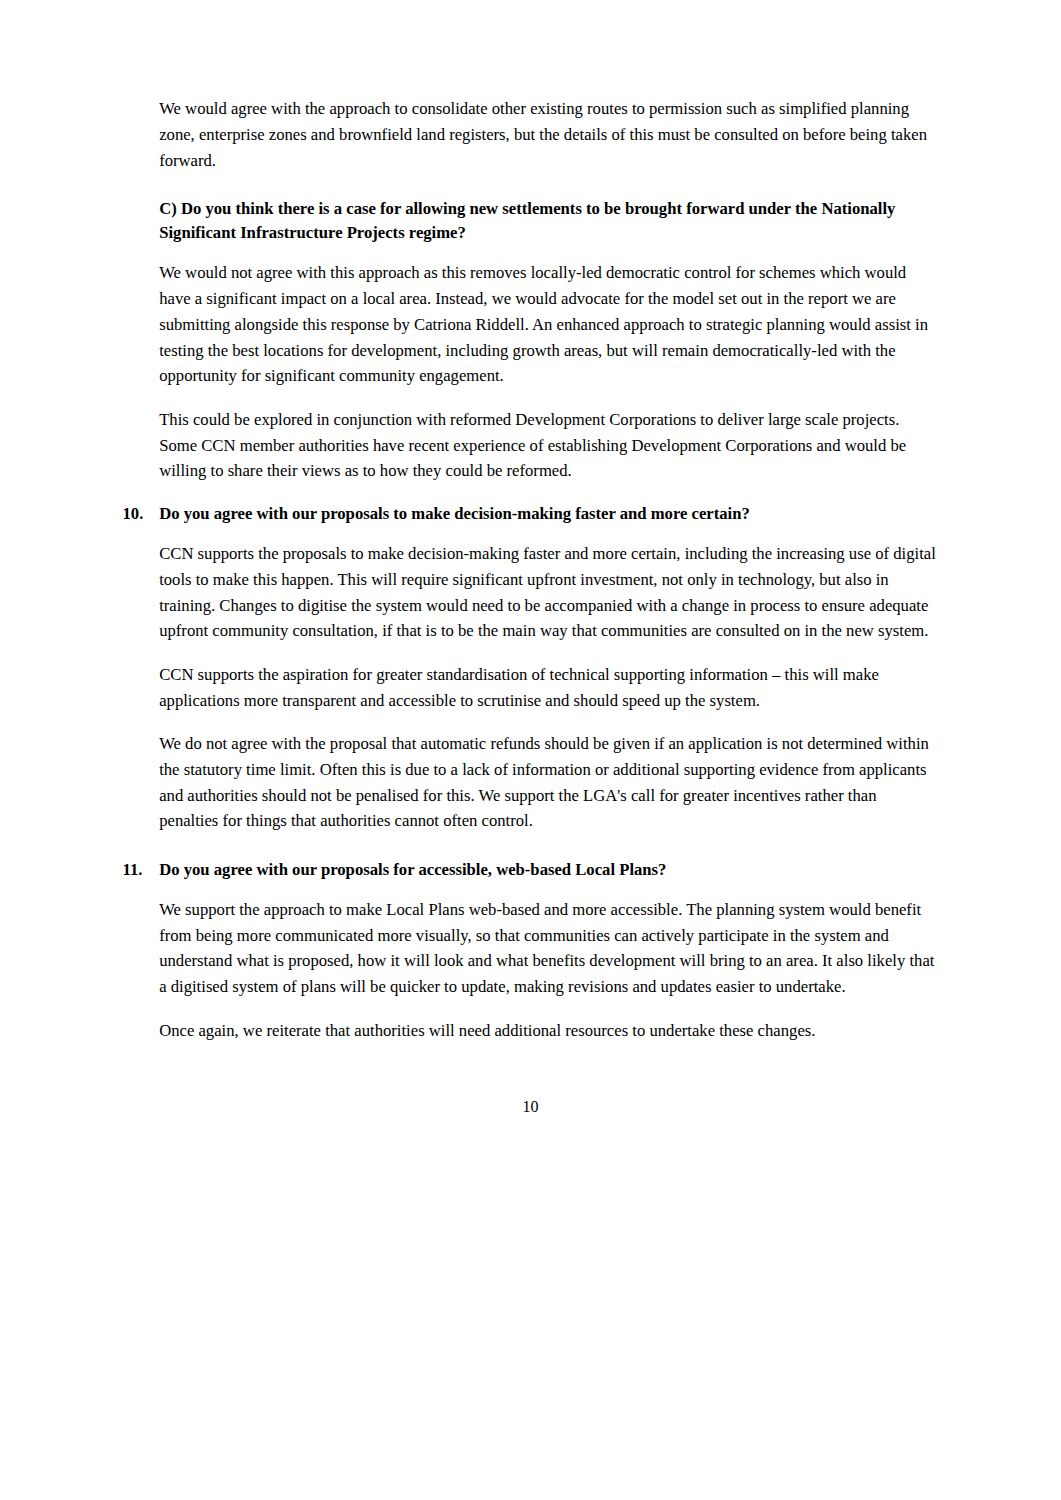We would agree with the approach to consolidate other existing routes to permission such as simplified planning zone, enterprise zones and brownfield land registers, but the details of this must be consulted on before being taken forward.
C) Do you think there is a case for allowing new settlements to be brought forward under the Nationally Significant Infrastructure Projects regime?
We would not agree with this approach as this removes locally-led democratic control for schemes which would have a significant impact on a local area. Instead, we would advocate for the model set out in the report we are submitting alongside this response by Catriona Riddell. An enhanced approach to strategic planning would assist in testing the best locations for development, including growth areas, but will remain democratically-led with the opportunity for significant community engagement.
This could be explored in conjunction with reformed Development Corporations to deliver large scale projects. Some CCN member authorities have recent experience of establishing Development Corporations and would be willing to share their views as to how they could be reformed.
Do you agree with our proposals to make decision-making faster and more certain?
CCN supports the proposals to make decision-making faster and more certain, including the increasing use of digital tools to make this happen. This will require significant upfront investment, not only in technology, but also in training. Changes to digitise the system would need to be accompanied with a change in process to ensure adequate upfront community consultation, if that is to be the main way that communities are consulted on in the new system.
CCN supports the aspiration for greater standardisation of technical supporting information – this will make applications more transparent and accessible to scrutinise and should speed up the system.
We do not agree with the proposal that automatic refunds should be given if an application is not determined within the statutory time limit. Often this is due to a lack of information or additional supporting evidence from applicants and authorities should not be penalised for this. We support the LGA's call for greater incentives rather than penalties for things that authorities cannot often control.
Do you agree with our proposals for accessible, web-based Local Plans?
We support the approach to make Local Plans web-based and more accessible. The planning system would benefit from being more communicated more visually, so that communities can actively participate in the system and understand what is proposed, how it will look and what benefits development will bring to an area. It also likely that a digitised system of plans will be quicker to update, making revisions and updates easier to undertake.
Once again, we reiterate that authorities will need additional resources to undertake these changes.
10